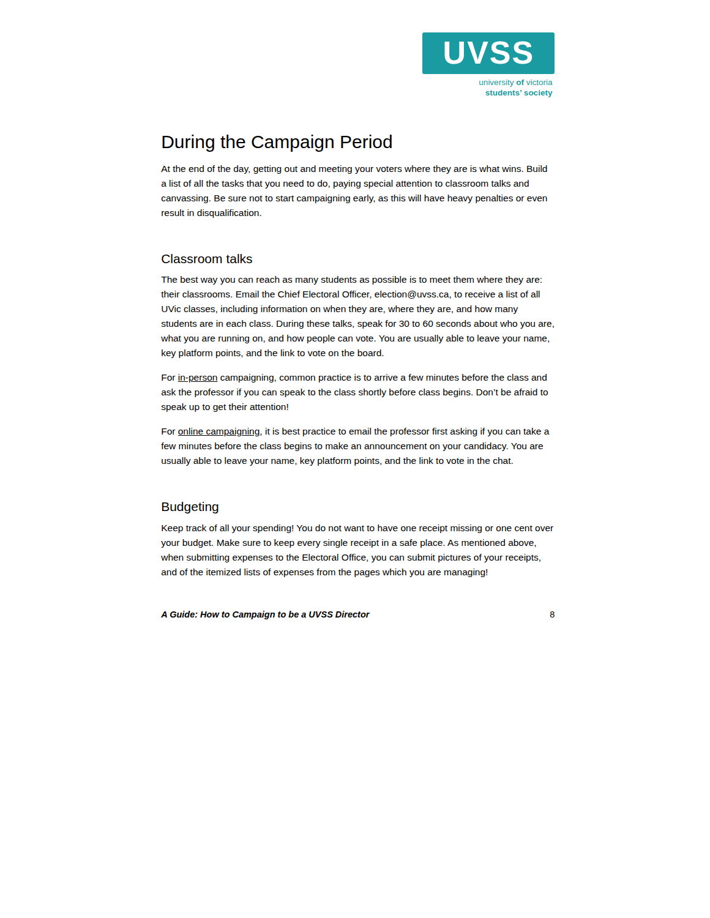UVSS
university of victoria
students’ society
During the Campaign Period
At the end of the day, getting out and meeting your voters where they are is what wins. Build a list of all the tasks that you need to do, paying special attention to classroom talks and canvassing. Be sure not to start campaigning early, as this will have heavy penalties or even result in disqualification.
Classroom talks
The best way you can reach as many students as possible is to meet them where they are: their classrooms. Email the Chief Electoral Officer, election@uvss.ca, to receive a list of all UVic classes, including information on when they are, where they are, and how many students are in each class. During these talks, speak for 30 to 60 seconds about who you are, what you are running on, and how people can vote. You are usually able to leave your name, key platform points, and the link to vote on the board.
For in-person campaigning, common practice is to arrive a few minutes before the class and ask the professor if you can speak to the class shortly before class begins. Don’t be afraid to speak up to get their attention!
For online campaigning, it is best practice to email the professor first asking if you can take a few minutes before the class begins to make an announcement on your candidacy. You are usually able to leave your name, key platform points, and the link to vote in the chat.
Budgeting
Keep track of all your spending! You do not want to have one receipt missing or one cent over your budget. Make sure to keep every single receipt in a safe place. As mentioned above, when submitting expenses to the Electoral Office, you can submit pictures of your receipts, and of the itemized lists of expenses from the pages which you are managing!
A Guide: How to Campaign to be a UVSS Director 8